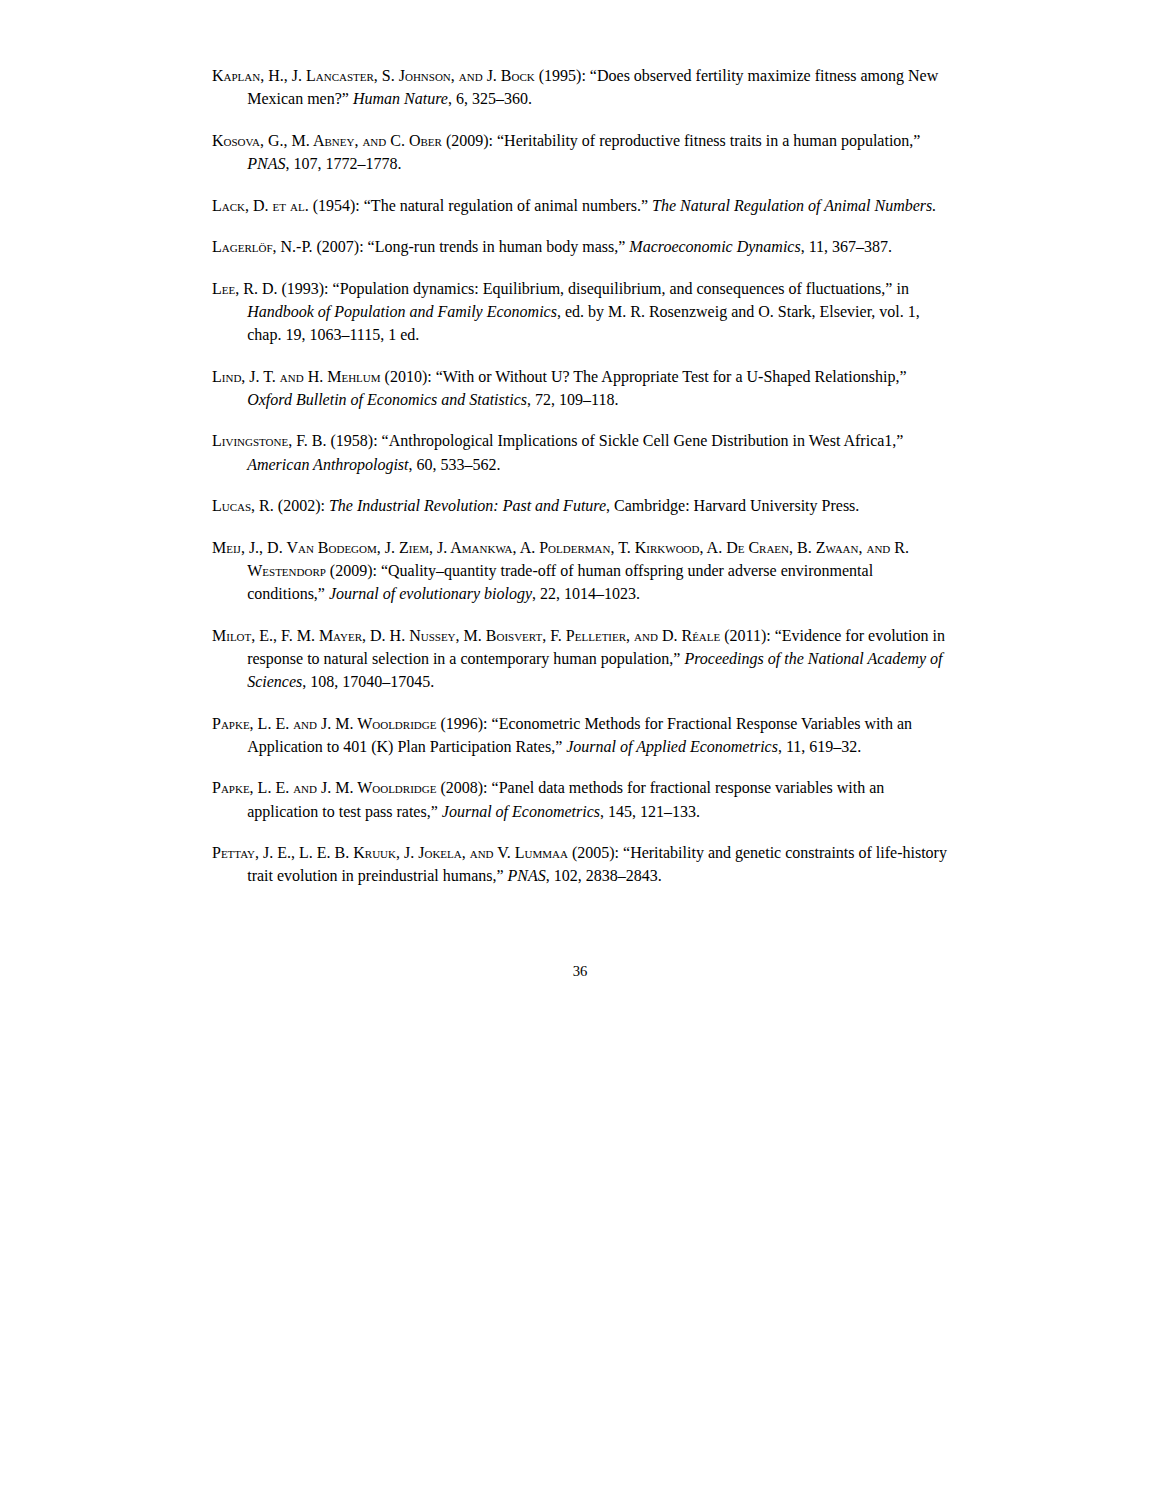Kaplan, H., J. Lancaster, S. Johnson, and J. Bock (1995): “Does observed fertility maximize fitness among New Mexican men?” Human Nature, 6, 325–360.
Kosova, G., M. Abney, and C. Ober (2009): “Heritability of reproductive fitness traits in a human population,” PNAS, 107, 1772–1778.
Lack, D. et al. (1954): “The natural regulation of animal numbers.” The Natural Regulation of Animal Numbers.
Lagerlöf, N.-P. (2007): “Long-run trends in human body mass,” Macroeconomic Dynamics, 11, 367–387.
Lee, R. D. (1993): “Population dynamics: Equilibrium, disequilibrium, and consequences of fluctuations,” in Handbook of Population and Family Economics, ed. by M. R. Rosenzweig and O. Stark, Elsevier, vol. 1, chap. 19, 1063–1115, 1 ed.
Lind, J. T. and H. Mehlum (2010): “With or Without U? The Appropriate Test for a U-Shaped Relationship,” Oxford Bulletin of Economics and Statistics, 72, 109–118.
Livingstone, F. B. (1958): “Anthropological Implications of Sickle Cell Gene Distribution in West Africa1,” American Anthropologist, 60, 533–562.
Lucas, R. (2002): The Industrial Revolution: Past and Future, Cambridge: Harvard University Press.
Meij, J., D. Van Bodegom, J. Ziem, J. Amankwa, A. Polderman, T. Kirkwood, A. De Craen, B. Zwaan, and R. Westendorp (2009): “Quality–quantity trade-off of human offspring under adverse environmental conditions,” Journal of evolutionary biology, 22, 1014–1023.
Milot, E., F. M. Mayer, D. H. Nussey, M. Boisvert, F. Pelletier, and D. Réale (2011): “Evidence for evolution in response to natural selection in a contemporary human population,” Proceedings of the National Academy of Sciences, 108, 17040–17045.
Papke, L. E. and J. M. Wooldridge (1996): “Econometric Methods for Fractional Response Variables with an Application to 401 (K) Plan Participation Rates,” Journal of Applied Econometrics, 11, 619–32.
Papke, L. E. and J. M. Wooldridge (2008): “Panel data methods for fractional response variables with an application to test pass rates,” Journal of Econometrics, 145, 121–133.
Pettay, J. E., L. E. B. Kruuk, J. Jokela, and V. Lummaa (2005): “Heritability and genetic constraints of life-history trait evolution in preindustrial humans,” PNAS, 102, 2838–2843.
36